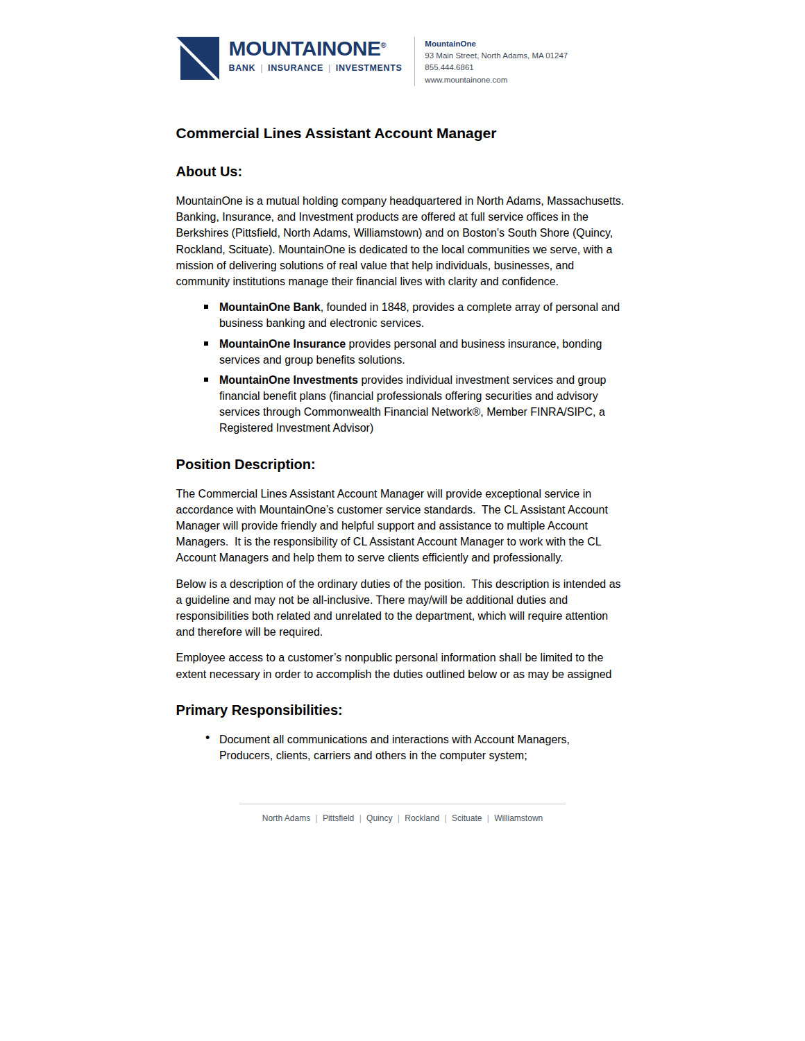MOUNTAINONE®
BANK | INSURANCE | INVESTMENTS
MountainOne
93 Main Street, North Adams, MA 01247
855.444.6861
www.mountainone.com
Commercial Lines Assistant Account Manager
About Us:
MountainOne is a mutual holding company headquartered in North Adams, Massachusetts. Banking, Insurance, and Investment products are offered at full service offices in the Berkshires (Pittsfield, North Adams, Williamstown) and on Boston's South Shore (Quincy, Rockland, Scituate). MountainOne is dedicated to the local communities we serve, with a mission of delivering solutions of real value that help individuals, businesses, and community institutions manage their financial lives with clarity and confidence.
MountainOne Bank, founded in 1848, provides a complete array of personal and business banking and electronic services.
MountainOne Insurance provides personal and business insurance, bonding services and group benefits solutions.
MountainOne Investments provides individual investment services and group financial benefit plans (financial professionals offering securities and advisory services through Commonwealth Financial Network®, Member FINRA/SIPC, a Registered Investment Advisor)
Position Description:
The Commercial Lines Assistant Account Manager will provide exceptional service in accordance with MountainOne’s customer service standards. The CL Assistant Account Manager will provide friendly and helpful support and assistance to multiple Account Managers. It is the responsibility of CL Assistant Account Manager to work with the CL Account Managers and help them to serve clients efficiently and professionally.
Below is a description of the ordinary duties of the position. This description is intended as a guideline and may not be all-inclusive. There may/will be additional duties and responsibilities both related and unrelated to the department, which will require attention and therefore will be required.
Employee access to a customer’s nonpublic personal information shall be limited to the extent necessary in order to accomplish the duties outlined below or as may be assigned
Primary Responsibilities:
Document all communications and interactions with Account Managers, Producers, clients, carriers and others in the computer system;
North Adams | Pittsfield | Quincy | Rockland | Scituate | Williamstown